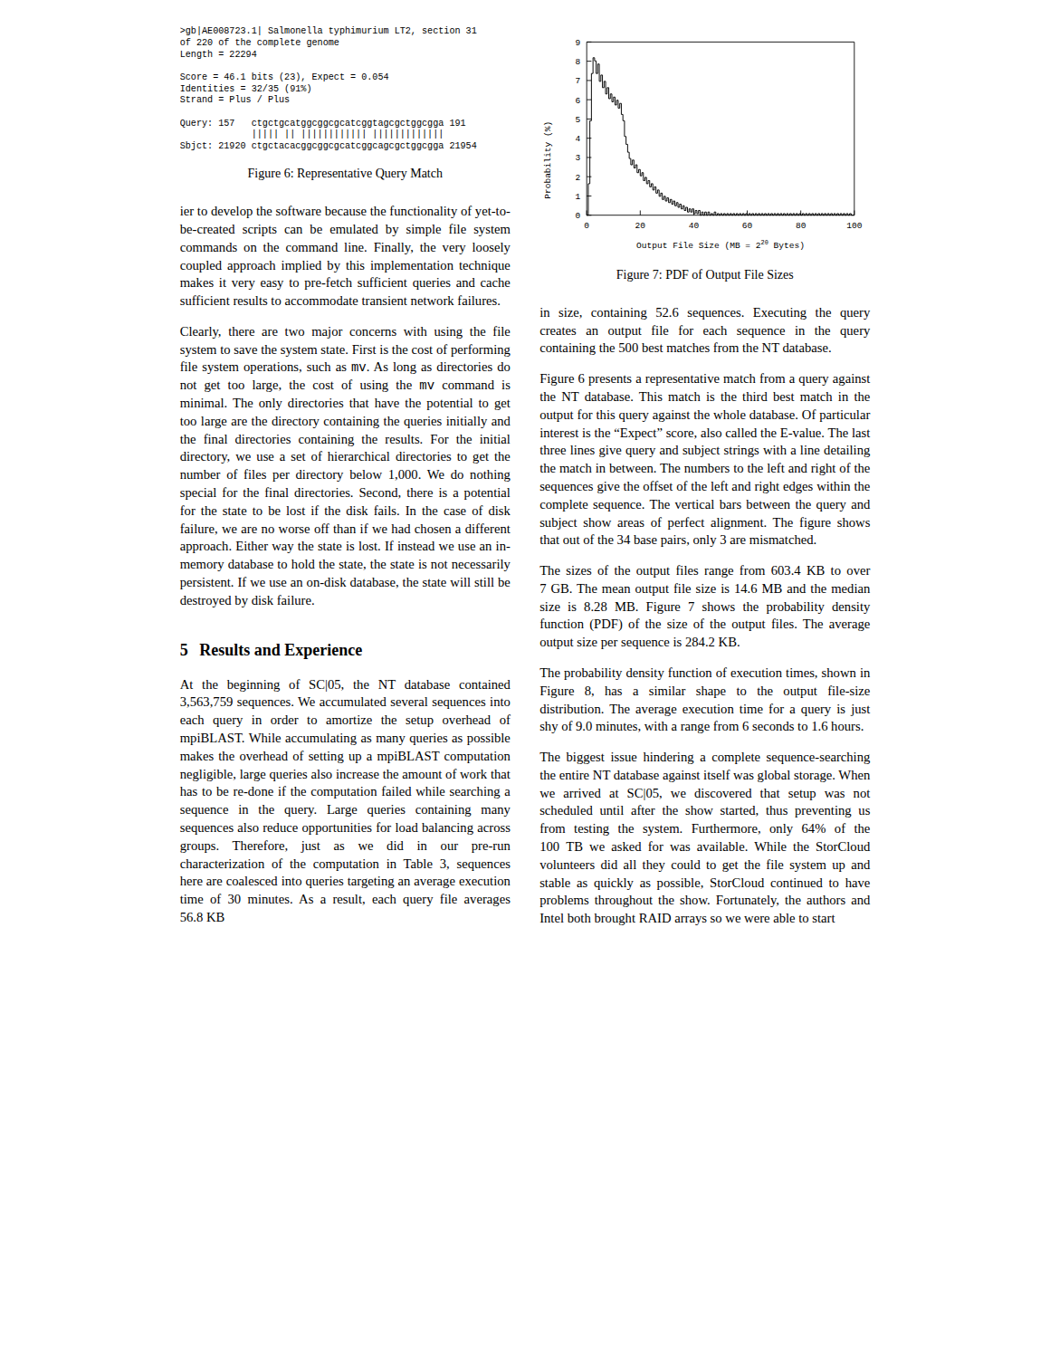>gb|AE008723.1| Salmonella typhimurium LT2, section 31
of 220 of the complete genome
Length = 22294

Score = 46.1 bits (23), Expect = 0.054
Identities = 32/35 (91%)
Strand = Plus / Plus

Query: 157   ctgctgcatggcggcgcatcggtagcgctggcgga 191
             ||||| || |||||||||||| |||||||||||||
Sbjct: 21920 ctgctacacggcggcgcatcggcagcgctggcgga 21954
Figure 6: Representative Query Match
ier to develop the software because the functionality of yet-to-be-created scripts can be emulated by simple file system commands on the command line. Finally, the very loosely coupled approach implied by this implementation technique makes it very easy to pre-fetch sufficient queries and cache sufficient results to accommodate transient network failures.
Clearly, there are two major concerns with using the file system to save the system state. First is the cost of performing file system operations, such as mv. As long as directories do not get too large, the cost of using the mv command is minimal. The only directories that have the potential to get too large are the directory containing the queries initially and the final directories containing the results. For the initial directory, we use a set of hierarchical directories to get the number of files per directory below 1,000. We do nothing special for the final directories. Second, there is a potential for the state to be lost if the disk fails. In the case of disk failure, we are no worse off than if we had chosen a different approach. Either way the state is lost. If instead we use an in-memory database to hold the state, the state is not necessarily persistent. If we use an on-disk database, the state will still be destroyed by disk failure.
5 Results and Experience
At the beginning of SC|05, the NT database contained 3,563,759 sequences. We accumulated several sequences into each query in order to amortize the setup overhead of mpiBLAST. While accumulating as many queries as possible makes the overhead of setting up a mpiBLAST computation negligible, large queries also increase the amount of work that has to be re-done if the computation failed while searching a sequence in the query. Large queries containing many sequences also reduce opportunities for load balancing across groups. Therefore, just as we did in our pre-run characterization of the computation in Table 3, sequences here are coalesced into queries targeting an average execution time of 30 minutes. As a result, each query file averages 56.8 KB
Probability (%) 0 1 2 3 4 5 6 7 8 9 0 20 40 60 80 100 Output File Size (MB = 220 Bytes)
Figure 7: PDF of Output File Sizes
in size, containing 52.6 sequences. Executing the query creates an output file for each sequence in the query containing the 500 best matches from the NT database.
Figure 6 presents a representative match from a query against the NT database. This match is the third best match in the output for this query against the whole database. Of particular interest is the “Expect” score, also called the E-value. The last three lines give query and subject strings with a line detailing the match in between. The numbers to the left and right of the sequences give the offset of the left and right edges within the complete sequence. The vertical bars between the query and subject show areas of perfect alignment. The figure shows that out of the 34 base pairs, only 3 are mismatched.
The sizes of the output files range from 603.4 KB to over 7 GB. The mean output file size is 14.6 MB and the median size is 8.28 MB. Figure 7 shows the probability density function (PDF) of the size of the output files. The average output size per sequence is 284.2 KB.
The probability density function of execution times, shown in Figure 8, has a similar shape to the output file-size distribution. The average execution time for a query is just shy of 9.0 minutes, with a range from 6 seconds to 1.6 hours.
The biggest issue hindering a complete sequence-searching the entire NT database against itself was global storage. When we arrived at SC|05, we discovered that setup was not scheduled until after the show started, thus preventing us from testing the system. Furthermore, only 64% of the 100 TB we asked for was available. While the StorCloud volunteers did all they could to get the file system up and stable as quickly as possible, StorCloud continued to have problems throughout the show. Fortunately, the authors and Intel both brought RAID arrays so we were able to start